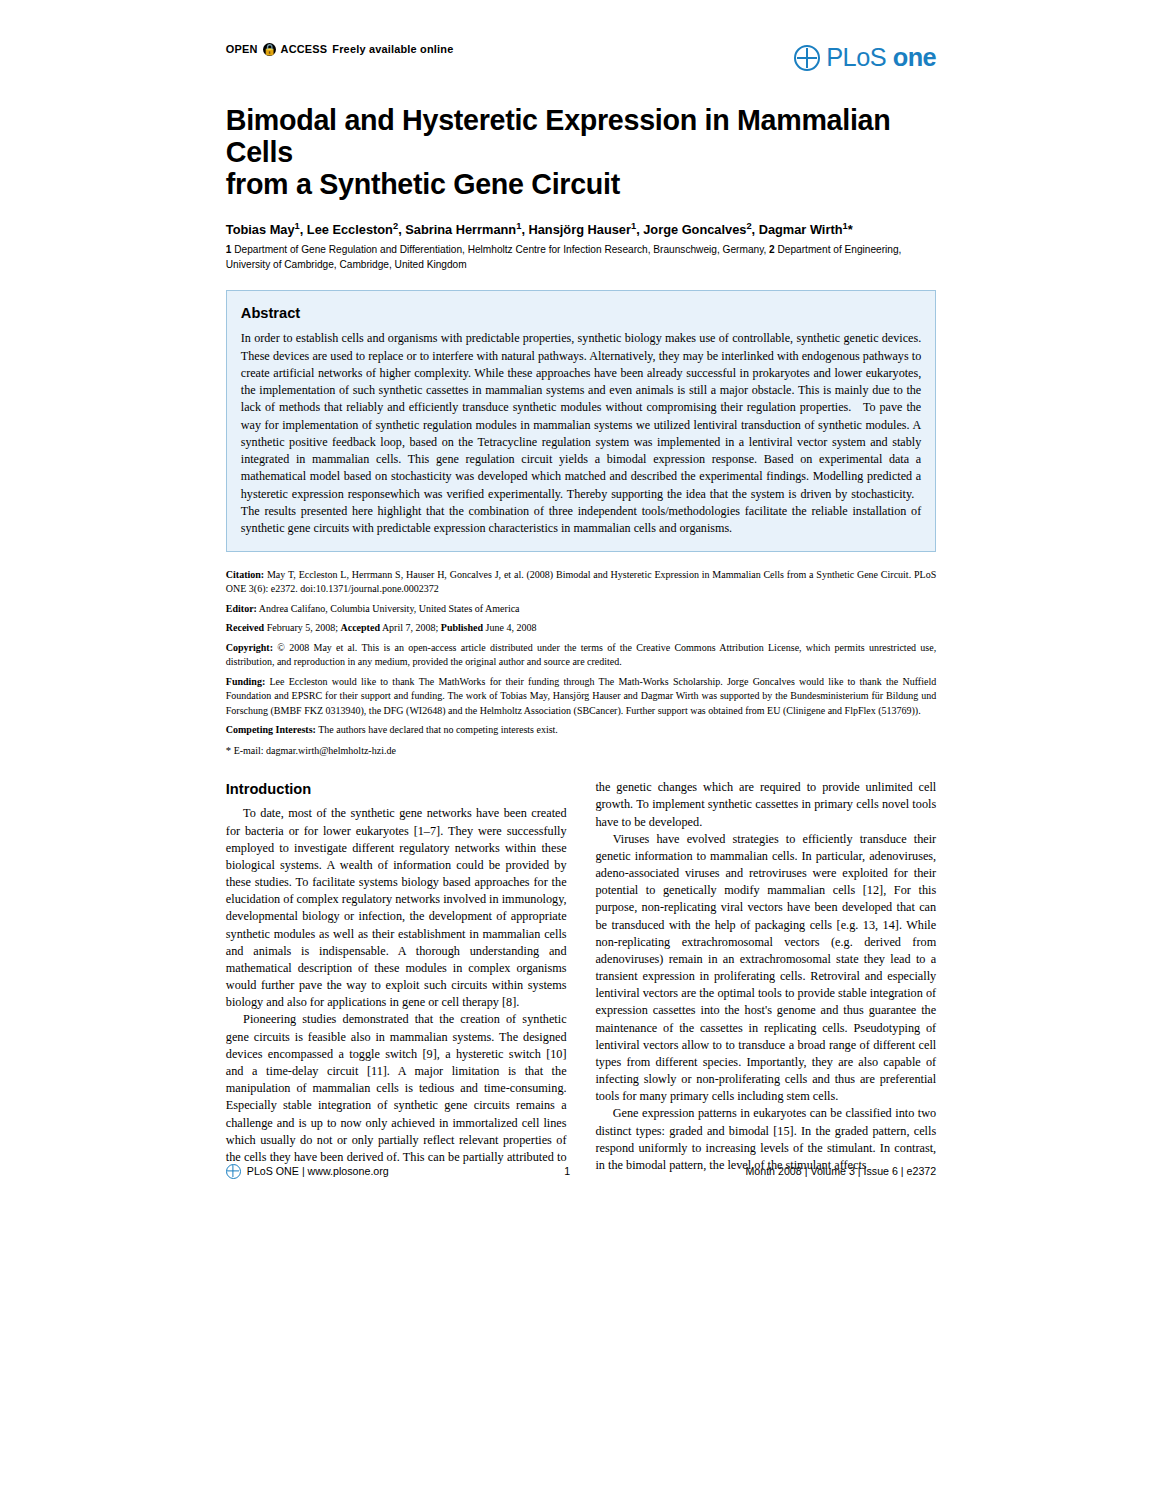OPEN 🔒 ACCESS Freely available online
PLoS one
Bimodal and Hysteretic Expression in Mammalian Cells
from a Synthetic Gene Circuit
Tobias May1, Lee Eccleston2, Sabrina Herrmann1, Hansjörg Hauser1, Jorge Goncalves2, Dagmar Wirth1*
1 Department of Gene Regulation and Differentiation, Helmholtz Centre for Infection Research, Braunschweig, Germany, 2 Department of Engineering, University of Cambridge, Cambridge, United Kingdom
Abstract
In order to establish cells and organisms with predictable properties, synthetic biology makes use of controllable, synthetic genetic devices. These devices are used to replace or to interfere with natural pathways. Alternatively, they may be interlinked with endogenous pathways to create artificial networks of higher complexity. While these approaches have been already successful in prokaryotes and lower eukaryotes, the implementation of such synthetic cassettes in mammalian systems and even animals is still a major obstacle. This is mainly due to the lack of methods that reliably and efficiently transduce synthetic modules without compromising their regulation properties. To pave the way for implementation of synthetic regulation modules in mammalian systems we utilized lentiviral transduction of synthetic modules. A synthetic positive feedback loop, based on the Tetracycline regulation system was implemented in a lentiviral vector system and stably integrated in mammalian cells. This gene regulation circuit yields a bimodal expression response. Based on experimental data a mathematical model based on stochasticity was developed which matched and described the experimental findings. Modelling predicted a hysteretic expression responsewhich was verified experimentally. Thereby supporting the idea that the system is driven by stochasticity. The results presented here highlight that the combination of three independent tools/methodologies facilitate the reliable installation of synthetic gene circuits with predictable expression characteristics in mammalian cells and organisms.
Citation: May T, Eccleston L, Herrmann S, Hauser H, Goncalves J, et al. (2008) Bimodal and Hysteretic Expression in Mammalian Cells from a Synthetic Gene Circuit. PLoS ONE 3(6): e2372. doi:10.1371/journal.pone.0002372
Editor: Andrea Califano, Columbia University, United States of America
Received February 5, 2008; Accepted April 7, 2008; Published June 4, 2008
Copyright: © 2008 May et al. This is an open-access article distributed under the terms of the Creative Commons Attribution License, which permits unrestricted use, distribution, and reproduction in any medium, provided the original author and source are credited.
Funding: Lee Eccleston would like to thank The MathWorks for their funding through The Math-Works Scholarship. Jorge Goncalves would like to thank the Nuffield Foundation and EPSRC for their support and funding. The work of Tobias May, Hansjörg Hauser and Dagmar Wirth was supported by the Bundesministerium für Bildung und Forschung (BMBF FKZ 0313940), the DFG (WI2648) and the Helmholtz Association (SBCancer). Further support was obtained from EU (Clinigene and FlpFlex (513769)).
Competing Interests: The authors have declared that no competing interests exist.
* E-mail: dagmar.wirth@helmholtz-hzi.de
Introduction
To date, most of the synthetic gene networks have been created for bacteria or for lower eukaryotes [1–7]. They were successfully employed to investigate different regulatory networks within these biological systems. A wealth of information could be provided by these studies. To facilitate systems biology based approaches for the elucidation of complex regulatory networks involved in immunology, developmental biology or infection, the development of appropriate synthetic modules as well as their establishment in mammalian cells and animals is indispensable. A thorough understanding and mathematical description of these modules in complex organisms would further pave the way to exploit such circuits within systems biology and also for applications in gene or cell therapy [8].
Pioneering studies demonstrated that the creation of synthetic gene circuits is feasible also in mammalian systems. The designed devices encompassed a toggle switch [9], a hysteretic switch [10] and a time-delay circuit [11]. A major limitation is that the manipulation of mammalian cells is tedious and time-consuming. Especially stable integration of synthetic gene circuits remains a challenge and is up to now only achieved in immortalized cell lines which usually do not or only partially reflect relevant properties of the cells they have been derived of. This can be partially attributed to the genetic changes which are required to provide unlimited cell growth. To implement synthetic cassettes in primary cells novel tools have to be developed.
Viruses have evolved strategies to efficiently transduce their genetic information to mammalian cells. In particular, adenoviruses, adeno-associated viruses and retroviruses were exploited for their potential to genetically modify mammalian cells [12], For this purpose, non-replicating viral vectors have been developed that can be transduced with the help of packaging cells [e.g. 13, 14]. While non-replicating extrachromosomal vectors (e.g. derived from adenoviruses) remain in an extrachromosomal state they lead to a transient expression in proliferating cells. Retroviral and especially lentiviral vectors are the optimal tools to provide stable integration of expression cassettes into the host's genome and thus guarantee the maintenance of the cassettes in replicating cells. Pseudotyping of lentiviral vectors allow to to transduce a broad range of different cell types from different species. Importantly, they are also capable of infecting slowly or non-proliferating cells and thus are preferential tools for many primary cells including stem cells.
Gene expression patterns in eukaryotes can be classified into two distinct types: graded and bimodal [15]. In the graded pattern, cells respond uniformly to increasing levels of the stimulant. In contrast, in the bimodal pattern, the level of the stimulant affects
PLoS ONE | www.plosone.org
1
Month 2008 | Volume 3 | Issue 6 | e2372